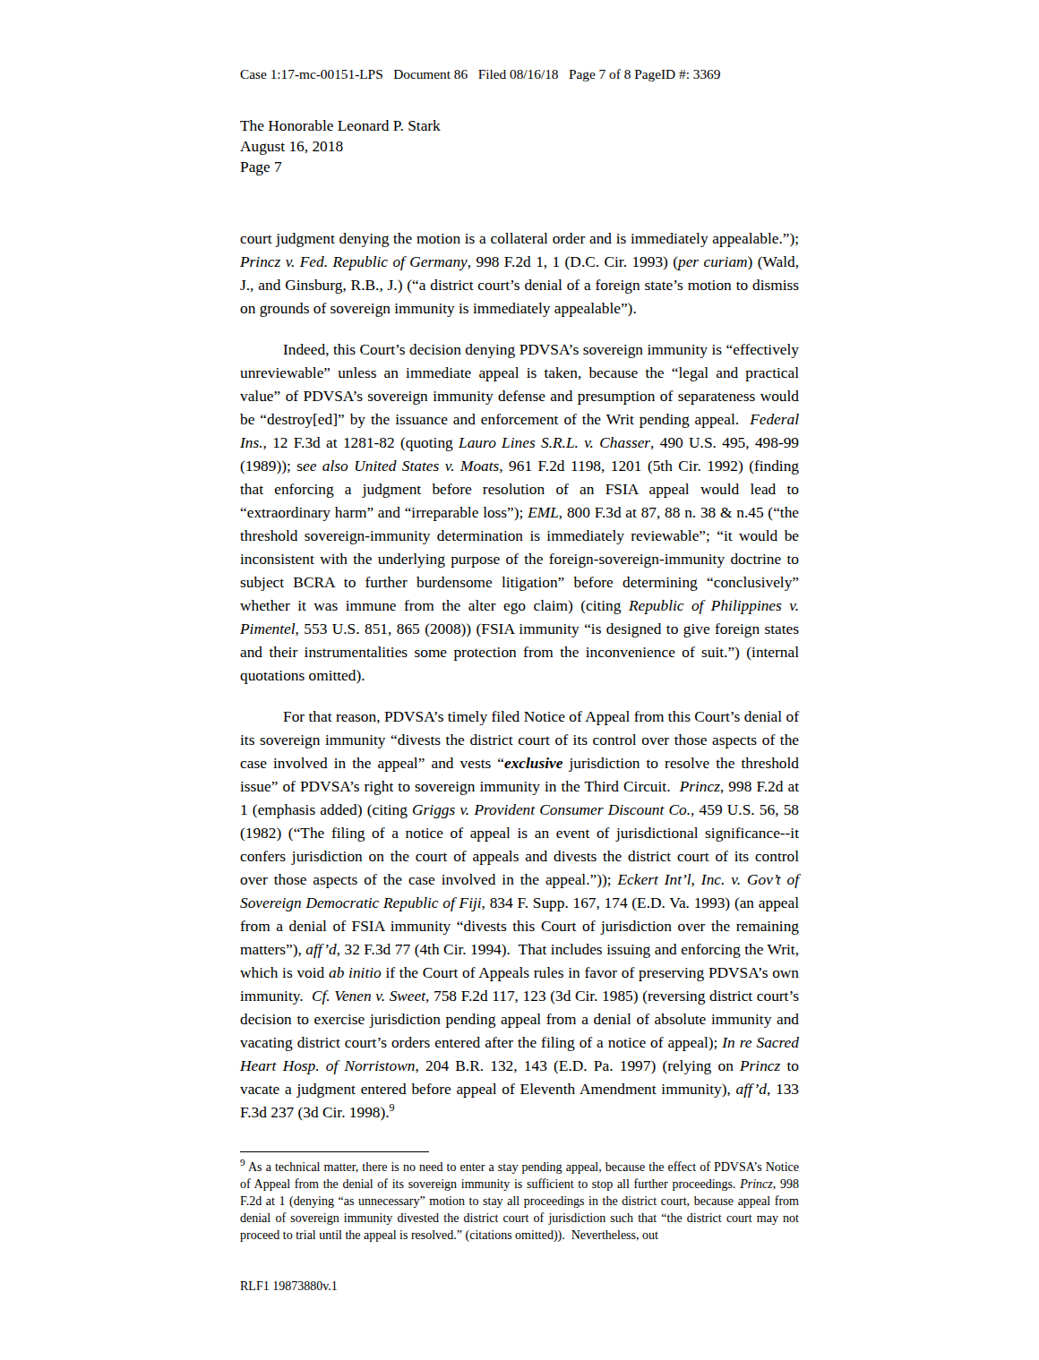Case 1:17-mc-00151-LPS Document 86 Filed 08/16/18 Page 7 of 8 PageID #: 3369
The Honorable Leonard P. Stark
August 16, 2018
Page 7
court judgment denying the motion is a collateral order and is immediately appealable.”); Princz v. Fed. Republic of Germany, 998 F.2d 1, 1 (D.C. Cir. 1993) (per curiam) (Wald, J., and Ginsburg, R.B., J.) (“a district court’s denial of a foreign state’s motion to dismiss on grounds of sovereign immunity is immediately appealable”).
Indeed, this Court’s decision denying PDVSA’s sovereign immunity is “effectively unreviewable” unless an immediate appeal is taken, because the “legal and practical value” of PDVSA’s sovereign immunity defense and presumption of separateness would be “destroy[ed]” by the issuance and enforcement of the Writ pending appeal. Federal Ins., 12 F.3d at 1281-82 (quoting Lauro Lines S.R.L. v. Chasser, 490 U.S. 495, 498-99 (1989)); see also United States v. Moats, 961 F.2d 1198, 1201 (5th Cir. 1992) (finding that enforcing a judgment before resolution of an FSIA appeal would lead to “extraordinary harm” and “irreparable loss”); EML, 800 F.3d at 87, 88 n. 38 & n.45 (“the threshold sovereign-immunity determination is immediately reviewable”; “it would be inconsistent with the underlying purpose of the foreign-sovereign-immunity doctrine to subject BCRA to further burdensome litigation” before determining “conclusively” whether it was immune from the alter ego claim) (citing Republic of Philippines v. Pimentel, 553 U.S. 851, 865 (2008)) (FSIA immunity “is designed to give foreign states and their instrumentalities some protection from the inconvenience of suit.”) (internal quotations omitted).
For that reason, PDVSA’s timely filed Notice of Appeal from this Court’s denial of its sovereign immunity “divests the district court of its control over those aspects of the case involved in the appeal” and vests “exclusive jurisdiction to resolve the threshold issue” of PDVSA’s right to sovereign immunity in the Third Circuit. Princz, 998 F.2d at 1 (emphasis added) (citing Griggs v. Provident Consumer Discount Co., 459 U.S. 56, 58 (1982) (“The filing of a notice of appeal is an event of jurisdictional significance--it confers jurisdiction on the court of appeals and divests the district court of its control over those aspects of the case involved in the appeal.”)); Eckert Int’l, Inc. v. Gov’t of Sovereign Democratic Republic of Fiji, 834 F. Supp. 167, 174 (E.D. Va. 1993) (an appeal from a denial of FSIA immunity “divests this Court of jurisdiction over the remaining matters”), aff’d, 32 F.3d 77 (4th Cir. 1994). That includes issuing and enforcing the Writ, which is void ab initio if the Court of Appeals rules in favor of preserving PDVSA’s own immunity. Cf. Venen v. Sweet, 758 F.2d 117, 123 (3d Cir. 1985) (reversing district court’s decision to exercise jurisdiction pending appeal from a denial of absolute immunity and vacating district court’s orders entered after the filing of a notice of appeal); In re Sacred Heart Hosp. of Norristown, 204 B.R. 132, 143 (E.D. Pa. 1997) (relying on Princz to vacate a judgment entered before appeal of Eleventh Amendment immunity), aff’d, 133 F.3d 237 (3d Cir. 1998).9
9 As a technical matter, there is no need to enter a stay pending appeal, because the effect of PDVSA’s Notice of Appeal from the denial of its sovereign immunity is sufficient to stop all further proceedings. Princz, 998 F.2d at 1 (denying “as unnecessary” motion to stay all proceedings in the district court, because appeal from denial of sovereign immunity divested the district court of jurisdiction such that “the district court may not proceed to trial until the appeal is resolved.” (citations omitted)). Nevertheless, out
RLF1 19873880v.1